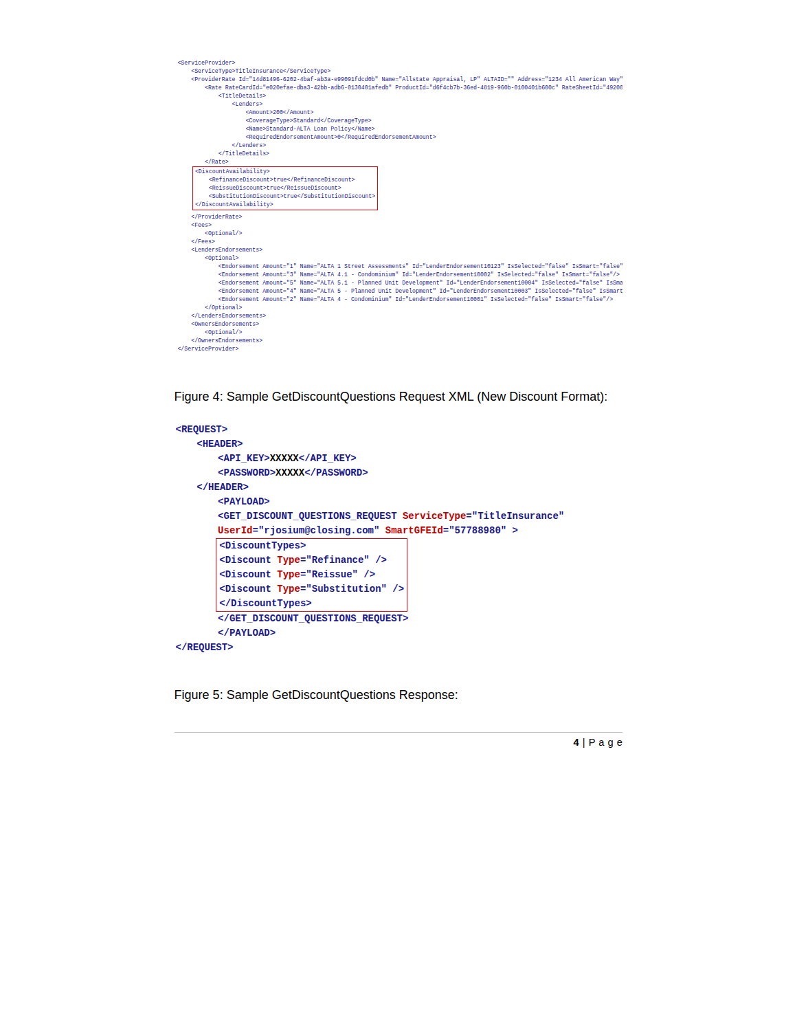<ServiceProvider>
    <ServiceType>TitleInsurance</ServiceType>
    <ProviderRate Id="14d81496-6202-4baf-ab3a-e99091fdcd0b" Name="Allstate Appraisal, LP" ALTAID="" Address="1234 All American Way" City="Chicag
        <Rate RateCardId="e020efae-dba3-42bb-adb6-0130401afedb" ProductId="d6f4cb7b-36ed-4819-960b-0100401b600c" RateSheetId="49200" TotalAmount
            <TitleDetails>
                <Lenders>
                    <Amount>200</Amount>
                    <CoverageType>Standard</CoverageType>
                    <Name>Standard-ALTA Loan Policy</Name>
                    <RequiredEndorsementAmount>0</RequiredEndorsementAmount>
                </Lenders>
            </TitleDetails>
        </Rate>
<DiscountAvailability>
    <RefinanceDiscount>true</RefinanceDiscount>
    <ReissueDiscount>true</ReissueDiscount>
    <SubstitutionDiscount>true</SubstitutionDiscount>
</DiscountAvailability>
    </ProviderRate>
    <Fees>
        <Optional/>
    </Fees>
    <LendersEndorsements>
        <Optional>
            <Endorsement Amount="1" Name="ALTA 1 Street Assessments" Id="LenderEndorsement10123" IsSelected="false" IsSmart="false"/>
            <Endorsement Amount="3" Name="ALTA 4.1 - Condominium" Id="LenderEndorsement10002" IsSelected="false" IsSmart="false"/>
            <Endorsement Amount="5" Name="ALTA 5.1 - Planned Unit Development" Id="LenderEndorsement10004" IsSelected="false" IsSmart="false"/>
            <Endorsement Amount="4" Name="ALTA 5 - Planned Unit Development" Id="LenderEndorsement10003" IsSelected="false" IsSmart="false"/>
            <Endorsement Amount="2" Name="ALTA 4 - Condominium" Id="LenderEndorsement10001" IsSelected="false" IsSmart="false"/>
        </Optional>
    </LendersEndorsements>
    <OwnersEndorsements>
        <Optional/>
    </OwnersEndorsements>
</ServiceProvider>
Figure 4: Sample GetDiscountQuestions Request XML (New Discount Format):
<REQUEST>
<HEADER>
<API_KEY>XXXXX</API_KEY>
<PASSWORD>XXXXX</PASSWORD>
</HEADER>
<PAYLOAD>
<GET_DISCOUNT_QUESTIONS_REQUEST ServiceType="TitleInsurance"
UserId="rjosium@closing.com" SmartGFEId="57788980" >
<DiscountTypes>
<Discount Type="Refinance" />
<Discount Type="Reissue" />
<Discount Type="Substitution" />
</DiscountTypes>
</GET_DISCOUNT_QUESTIONS_REQUEST>
</PAYLOAD>
</REQUEST>
Figure 5: Sample GetDiscountQuestions Response:
4 | P a g e